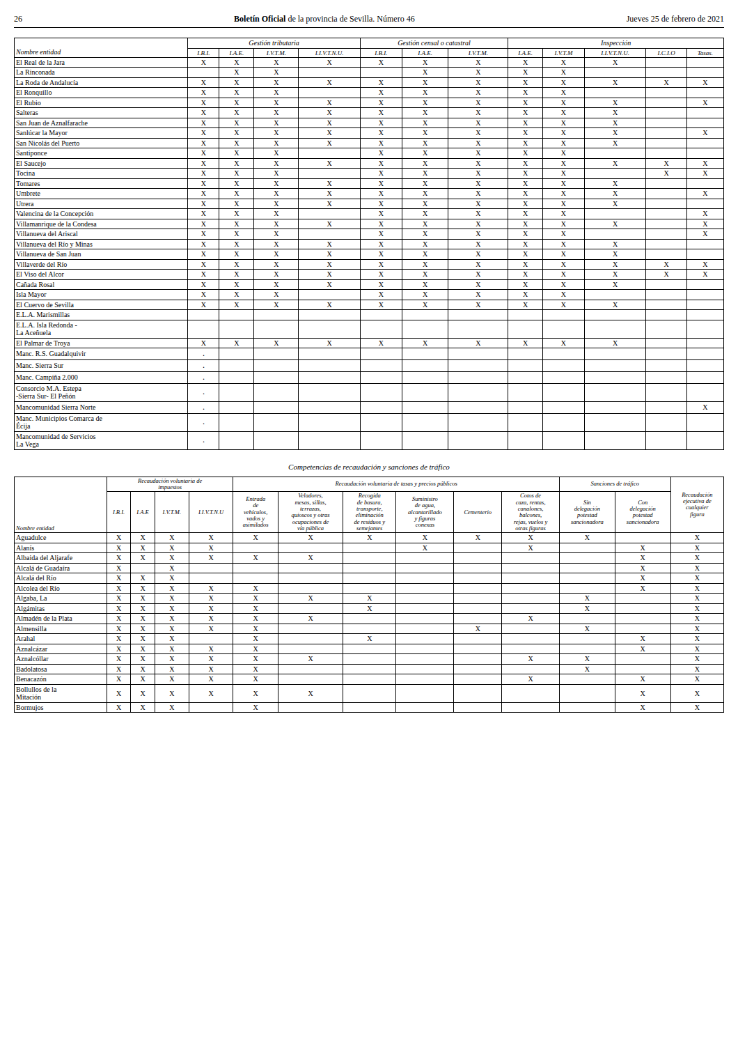26
Boletín Oficial de la provincia de Sevilla. Número 46
Jueves 25 de febrero de 2021
| Nombre entidad | Gestión tributaria | Gestión censal o catastral | Inspección |
| --- | --- | --- | --- |
| I.B.I. | I.A.E. | I.V.T.M. | I.I.V.T.N.U. | I.B.I. | I.A.E. | I.V.T.M. | I.A.E. | I.V.T.M | I.I.V.T.N.U. | I.C.I.O | Tasas. |
| El Real de la Jara | X | X | X | X | X | X | X | X | X | X | | |
| La Rinconada | | X | X | | | X | X | X | X | | | |
| La Roda de Andalucía | X | X | X | X | X | X | X | X | X | X | X | X |
| El Ronquillo | X | X | X | | X | X | X | X | X | | | |
| El Rubio | X | X | X | X | X | X | X | X | X | X | | X |
| Salteras | X | X | X | X | X | X | X | X | X | X | | |
| San Juan de Aznalfarache | X | X | X | X | X | X | X | X | X | X | | |
| Sanlúcar la Mayor | X | X | X | X | X | X | X | X | X | X | | X |
| San Nicolás del Puerto | X | X | X | X | X | X | X | X | X | X | | |
| Santiponce | X | X | X | | X | X | X | X | X | | | |
| El Saucejo | X | X | X | X | X | X | X | X | X | X | X | X |
| Tocina | X | X | X | | X | X | X | X | X | | X | X |
| Tomares | X | X | X | X | X | X | X | X | X | X | | |
| Umbrete | X | X | X | X | X | X | X | X | X | X | | X |
| Utrera | X | X | X | X | X | X | X | X | X | X | | |
| Valencina de la Concepción | X | X | X | | X | X | X | X | X | | | X |
| Villamanrique de la Condesa | X | X | X | X | X | X | X | X | X | X | | X |
| Villanueva del Ariscal | X | X | X | | X | X | X | X | X | | | X |
| Villanueva del Río y Minas | X | X | X | X | X | X | X | X | X | X | | |
| Villanueva de San Juan | X | X | X | X | X | X | X | X | X | X | | |
| Villaverde del Río | X | X | X | X | X | X | X | X | X | X | X | X |
| El Viso del Alcor | X | X | X | X | X | X | X | X | X | X | X | X |
| Cañada Rosal | X | X | X | X | X | X | X | X | X | X | | |
| Isla Mayor | X | X | X | | X | X | X | X | X | | | |
| El Cuervo de Sevilla | X | X | X | X | X | X | X | X | X | X | | |
| E.L.A. Marismillas | | | | | | | | | | | | |
| E.L.A. Isla Redonda - La Aceñuela | | | | | | | | | | | | |
| El Palmar de Troya | X | X | X | X | X | X | X | X | X | X | | |
| Manc. R.S. Guadalquivir | . | | | | | | | | | | | |
| Manc. Sierra Sur | . | | | | | | | | | | | |
| Manc. Campiña 2.000 | . | | | | | | | | | | | |
| Consorcio M.A. Estepa -Sierra Sur- El Peñón | . | | | | | | | | | | | |
| Mancomunidad Sierra Norte | . | | | | | | | | | | | X |
| Manc. Municipios Comarca de Écija | . | | | | | | | | | | | |
| Mancomunidad de Servicios La Vega | . | | | | | | | | | | | |
Competencias de recaudación y sanciones de tráfico
| Nombre entidad | Recaudación voluntaria de impuestos | Recaudación voluntaria de tasas y precios públicos | Sanciones de tráfico | Recaudación ejecutiva de cualquier figura |
| --- | --- | --- | --- | --- |
| I.B.I. | I.A.E | I.V.T.M. | I.I.V.T.N.U | Entrada de vehículos, vados y asimilados | Veladores, mesas, sillas, terrazas, quioscos y otras ocupaciones de vía pública | Recogida de basura, transporte, eliminación de residuos y semejantes | Suministro de agua, alcantarillado y figuras conexas | Cementerio | Cotos de caza, rentas, canalones, balcones, rejas, vuelos y otras figuras | Sin delegación potestad sancionadora | Con delegación potestad sancionadora |
| Aguadulce | X | X | X | X | X | X | X | X | X | X | X | | X |
| Alanís | X | X | X | X | | | | X | | X | | X | X |
| Albaida del Aljarafe | X | X | X | X | X | X | | | | | | X | X |
| Alcalá de Guadaíra | X | | X | | | | | | | | | X | X |
| Alcalá del Río | X | X | X | | | | | | | | | X | X |
| Alcolea del Río | X | X | X | X | X | | | | | | | X | X |
| Algaba, La | X | X | X | X | X | X | X | | | | X | | X |
| Algámitas | X | X | X | X | X | | X | | | | X | | X |
| Almadén de la Plata | X | X | X | X | X | X | | | | X | | | X |
| Almensilla | X | X | X | X | X | | | | X | | X | | X |
| Arahal | X | X | X | | X | | X | | | | | X | X |
| Aznalcázar | X | X | X | X | X | | | | | | | X | X |
| Aznalcóllar | X | X | X | X | X | X | | | | X | X | | X |
| Badolatosa | X | X | X | X | X | | | | | | X | | X |
| Benacazón | X | X | X | X | X | | | | | X | | X | X |
| Bollullos de la Mitación | X | X | X | X | X | X | | | | | | X | X |
| Bormujos | X | X | X | | X | | | | | | | X | X |